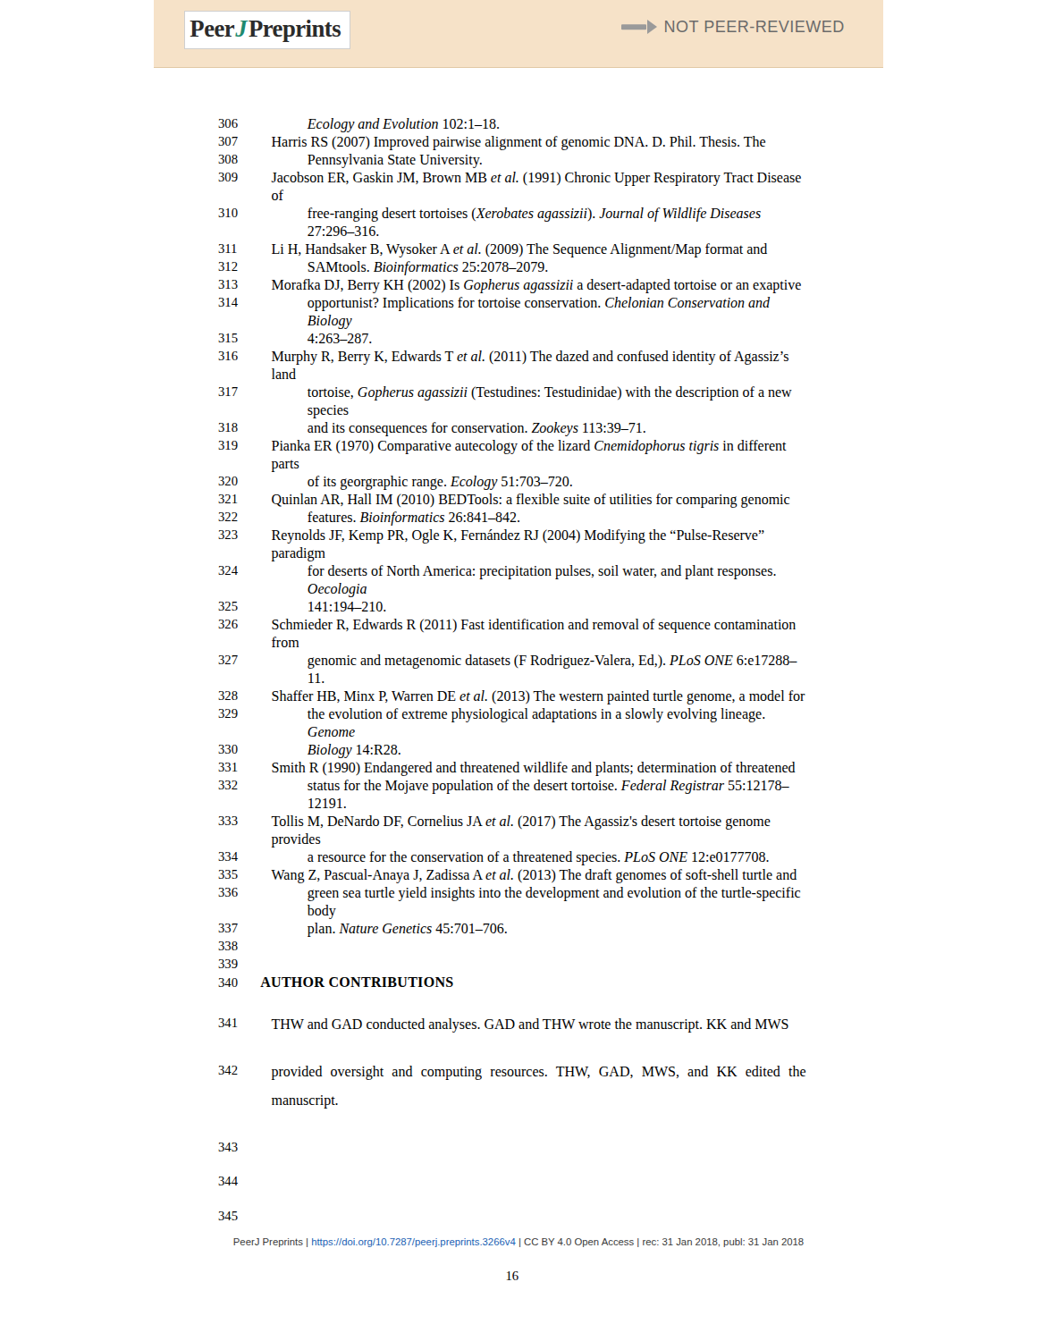Peer JPreprints
NOT PEER-REVIEWED
306 Ecology and Evolution 102:1–18.
307 Harris RS (2007) Improved pairwise alignment of genomic DNA. D. Phil. Thesis. The
308 Pennsylvania State University.
309 Jacobson ER, Gaskin JM, Brown MB et al. (1991) Chronic Upper Respiratory Tract Disease of
310 free-ranging desert tortoises (Xerobates agassizii). Journal of Wildlife Diseases 27:296–316.
311 Li H, Handsaker B, Wysoker A et al. (2009) The Sequence Alignment/Map format and
312 SAMtools. Bioinformatics 25:2078–2079.
313 Morafka DJ, Berry KH (2002) Is Gopherus agassizii a desert-adapted tortoise or an exaptive
314 opportunist? Implications for tortoise conservation. Chelonian Conservation and Biology
3154:263–287.
316 Murphy R, Berry K, Edwards T et al. (2011) The dazed and confused identity of Agassiz’s land
317 tortoise, Gopherus agassizii (Testudines: Testudinidae) with the description of a new species
318 and its consequences for conservation. Zookeys 113:39–71.
319 Pianka ER (1970) Comparative autecology of the lizard Cnemidophorus tigris in different parts
320 of its georgraphic range. Ecology 51:703–720.
321 Quinlan AR, Hall IM (2010) BEDTools: a flexible suite of utilities for comparing genomic
322 features. Bioinformatics 26:841–842.
323 Reynolds JF, Kemp PR, Ogle K, Fernández RJ (2004) Modifying the “Pulse-Reserve” paradigm
324 for deserts of North America: precipitation pulses, soil water, and plant responses. Oecologia
325141:194–210.
326 Schmieder R, Edwards R (2011) Fast identification and removal of sequence contamination from
327 genomic and metagenomic datasets (F Rodriguez-Valera, Ed,). PLoS ONE 6:e17288–11.
328 Shaffer HB, Minx P, Warren DE et al. (2013) The western painted turtle genome, a model for
329 the evolution of extreme physiological adaptations in a slowly evolving lineage. Genome
330 Biology 14:R28.
331 Smith R (1990) Endangered and threatened wildlife and plants; determination of threatened
332 status for the Mojave population of the desert tortoise. Federal Registrar 55:12178–12191.
333 Tollis M, DeNardo DF, Cornelius JA et al. (2017) The Agassiz's desert tortoise genome provides
334 a resource for the conservation of a threatened species. PLoS ONE 12:e0177708.
335 Wang Z, Pascual-Anaya J, Zadissa A et al. (2013) The draft genomes of soft-shell turtle and
336 green sea turtle yield insights into the development and evolution of the turtle-specific body
337 plan. Nature Genetics 45:701–706.
338
339
340
AUTHOR CONTRIBUTIONS
341
THW and GAD conducted analyses. GAD and THW wrote the manuscript. KK and MWS
342
provided oversight and computing resources. THW, GAD, MWS, and KK edited the manuscript.
343
344
345
16
PeerJ Preprints | https://doi.org/10.7287/peerj.preprints.3266v4 | CC BY 4.0 Open Access | rec: 31 Jan 2018, publ: 31 Jan 2018